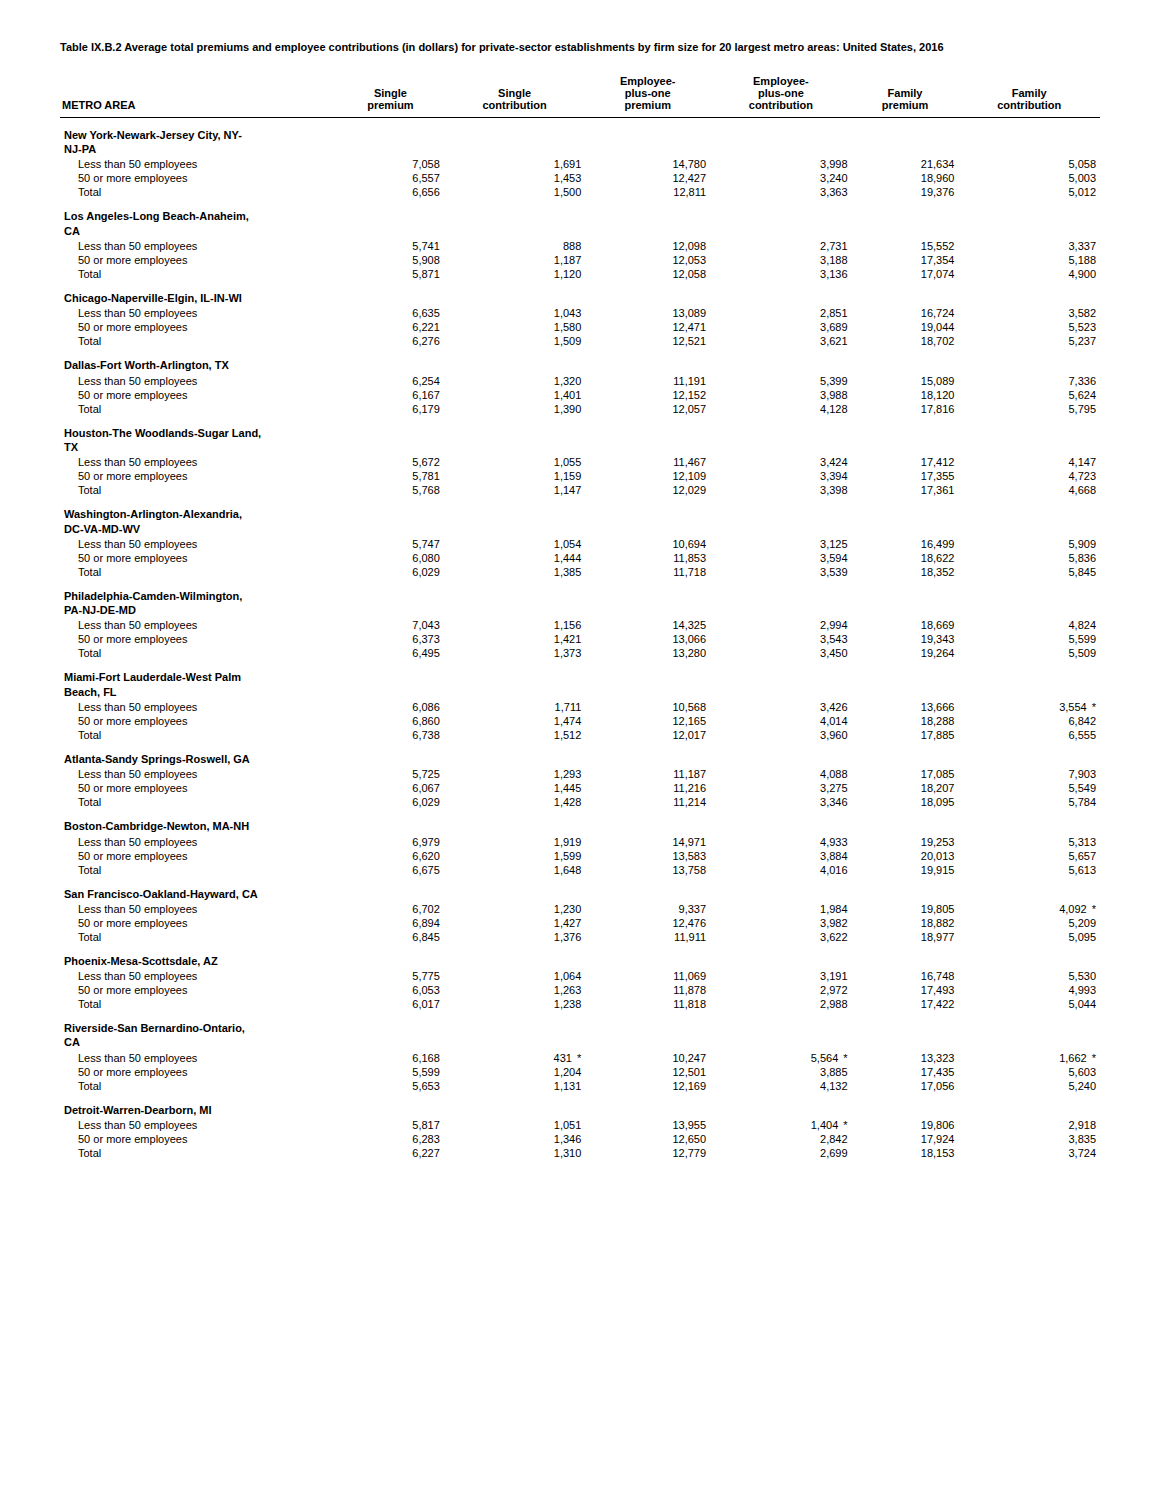Table IX.B.2 Average total premiums and employee contributions (in dollars) for private-sector establishments by firm size for 20 largest metro areas: United States, 2016
| METRO AREA | Single premium | Single contribution | Employee- plus-one premium | Employee- plus-one contribution | Family premium | Family contribution |
| --- | --- | --- | --- | --- | --- | --- |
| New York-Newark-Jersey City, NY- NJ-PA |
| Less than 50 employees | 7,058 | 1,691 | 14,780 | 3,998 | 21,634 | 5,058 |
| 50 or more employees | 6,557 | 1,453 | 12,427 | 3,240 | 18,960 | 5,003 |
| Total | 6,656 | 1,500 | 12,811 | 3,363 | 19,376 | 5,012 |
| Los Angeles-Long Beach-Anaheim, CA |
| Less than 50 employees | 5,741 | 888 | 12,098 | 2,731 | 15,552 | 3,337 |
| 50 or more employees | 5,908 | 1,187 | 12,053 | 3,188 | 17,354 | 5,188 |
| Total | 5,871 | 1,120 | 12,058 | 3,136 | 17,074 | 4,900 |
| Chicago-Naperville-Elgin, IL-IN-WI |
| Less than 50 employees | 6,635 | 1,043 | 13,089 | 2,851 | 16,724 | 3,582 |
| 50 or more employees | 6,221 | 1,580 | 12,471 | 3,689 | 19,044 | 5,523 |
| Total | 6,276 | 1,509 | 12,521 | 3,621 | 18,702 | 5,237 |
| Dallas-Fort Worth-Arlington, TX |
| Less than 50 employees | 6,254 | 1,320 | 11,191 | 5,399 | 15,089 | 7,336 |
| 50 or more employees | 6,167 | 1,401 | 12,152 | 3,988 | 18,120 | 5,624 |
| Total | 6,179 | 1,390 | 12,057 | 4,128 | 17,816 | 5,795 |
| Houston-The Woodlands-Sugar Land, TX |
| Less than 50 employees | 5,672 | 1,055 | 11,467 | 3,424 | 17,412 | 4,147 |
| 50 or more employees | 5,781 | 1,159 | 12,109 | 3,394 | 17,355 | 4,723 |
| Total | 5,768 | 1,147 | 12,029 | 3,398 | 17,361 | 4,668 |
| Washington-Arlington-Alexandria, DC-VA-MD-WV |
| Less than 50 employees | 5,747 | 1,054 | 10,694 | 3,125 | 16,499 | 5,909 |
| 50 or more employees | 6,080 | 1,444 | 11,853 | 3,594 | 18,622 | 5,836 |
| Total | 6,029 | 1,385 | 11,718 | 3,539 | 18,352 | 5,845 |
| Philadelphia-Camden-Wilmington, PA-NJ-DE-MD |
| Less than 50 employees | 7,043 | 1,156 | 14,325 | 2,994 | 18,669 | 4,824 |
| 50 or more employees | 6,373 | 1,421 | 13,066 | 3,543 | 19,343 | 5,599 |
| Total | 6,495 | 1,373 | 13,280 | 3,450 | 19,264 | 5,509 |
| Miami-Fort Lauderdale-West Palm Beach, FL |
| Less than 50 employees | 6,086 | 1,711 | 10,568 | 3,426 | 13,666 | 3,554 * |
| 50 or more employees | 6,860 | 1,474 | 12,165 | 4,014 | 18,288 | 6,842 |
| Total | 6,738 | 1,512 | 12,017 | 3,960 | 17,885 | 6,555 |
| Atlanta-Sandy Springs-Roswell, GA |
| Less than 50 employees | 5,725 | 1,293 | 11,187 | 4,088 | 17,085 | 7,903 |
| 50 or more employees | 6,067 | 1,445 | 11,216 | 3,275 | 18,207 | 5,549 |
| Total | 6,029 | 1,428 | 11,214 | 3,346 | 18,095 | 5,784 |
| Boston-Cambridge-Newton, MA-NH |
| Less than 50 employees | 6,979 | 1,919 | 14,971 | 4,933 | 19,253 | 5,313 |
| 50 or more employees | 6,620 | 1,599 | 13,583 | 3,884 | 20,013 | 5,657 |
| Total | 6,675 | 1,648 | 13,758 | 4,016 | 19,915 | 5,613 |
| San Francisco-Oakland-Hayward, CA |
| Less than 50 employees | 6,702 | 1,230 | 9,337 | 1,984 | 19,805 | 4,092 * |
| 50 or more employees | 6,894 | 1,427 | 12,476 | 3,982 | 18,882 | 5,209 |
| Total | 6,845 | 1,376 | 11,911 | 3,622 | 18,977 | 5,095 |
| Phoenix-Mesa-Scottsdale, AZ |
| Less than 50 employees | 5,775 | 1,064 | 11,069 | 3,191 | 16,748 | 5,530 |
| 50 or more employees | 6,053 | 1,263 | 11,878 | 2,972 | 17,493 | 4,993 |
| Total | 6,017 | 1,238 | 11,818 | 2,988 | 17,422 | 5,044 |
| Riverside-San Bernardino-Ontario, CA |
| Less than 50 employees | 6,168 | 431 * | 10,247 | 5,564 * | 13,323 | 1,662 * |
| 50 or more employees | 5,599 | 1,204 | 12,501 | 3,885 | 17,435 | 5,603 |
| Total | 5,653 | 1,131 | 12,169 | 4,132 | 17,056 | 5,240 |
| Detroit-Warren-Dearborn, MI |
| Less than 50 employees | 5,817 | 1,051 | 13,955 | 1,404 * | 19,806 | 2,918 |
| 50 or more employees | 6,283 | 1,346 | 12,650 | 2,842 | 17,924 | 3,835 |
| Total | 6,227 | 1,310 | 12,779 | 2,699 | 18,153 | 3,724 |